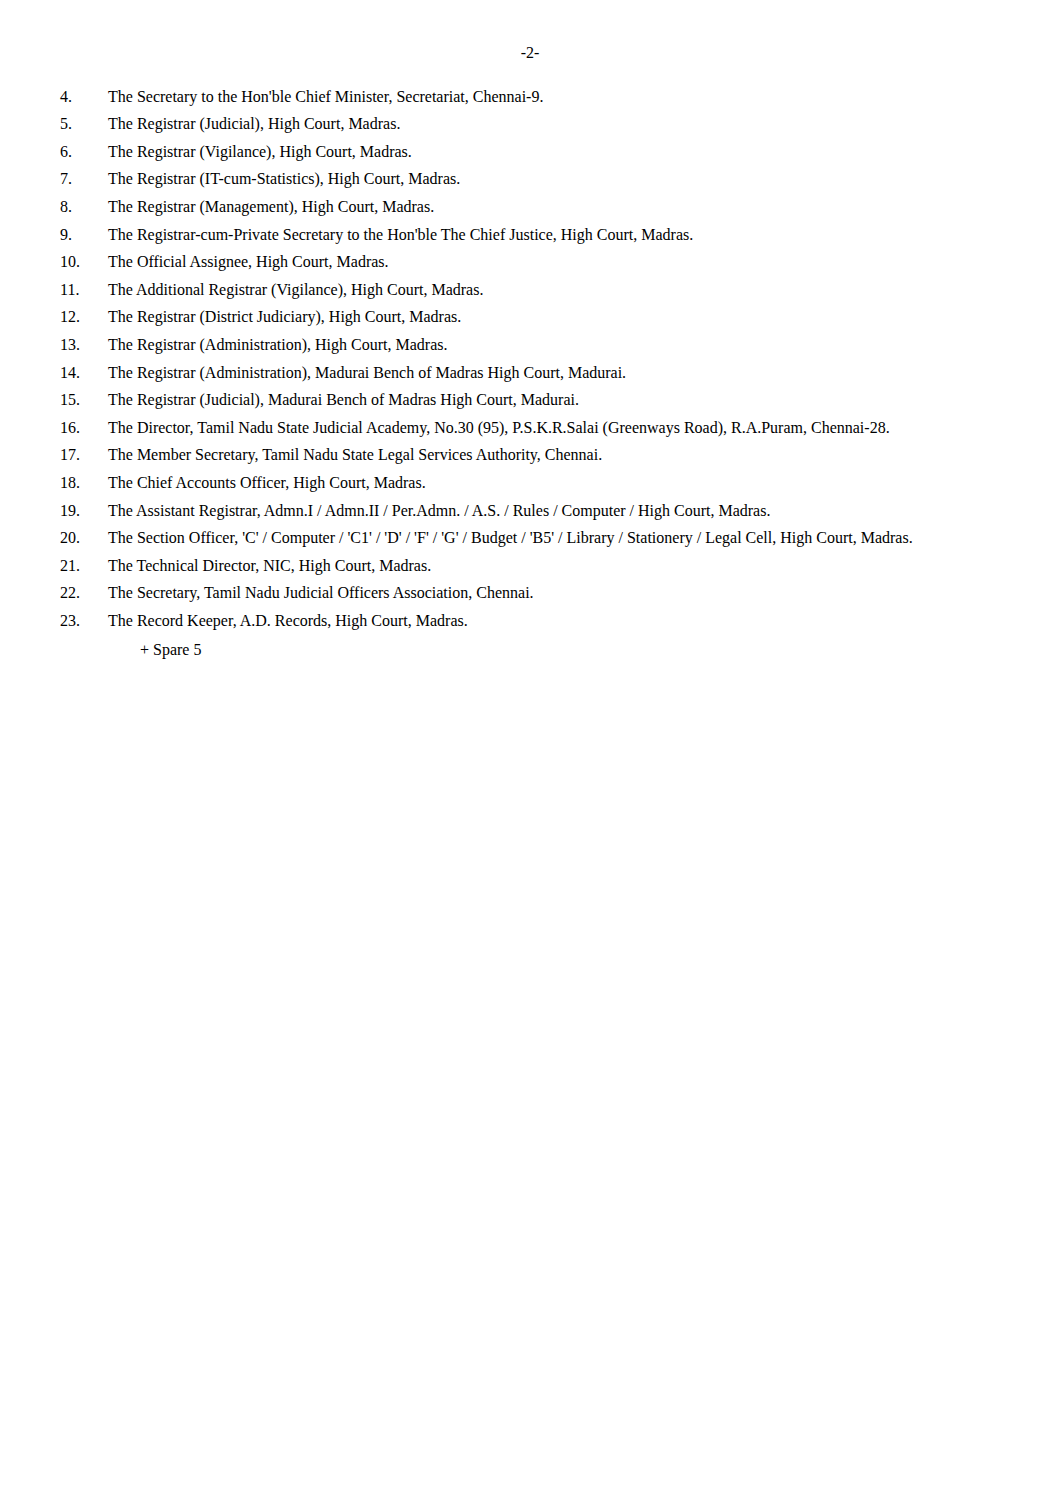-2-
The Secretary to the Hon'ble Chief Minister, Secretariat, Chennai-9.
The Registrar (Judicial), High Court, Madras.
The Registrar (Vigilance), High Court, Madras.
The Registrar (IT-cum-Statistics), High Court, Madras.
The Registrar (Management), High Court, Madras.
The Registrar-cum-Private Secretary to the Hon'ble The Chief Justice, High Court, Madras.
The Official Assignee, High Court, Madras.
The Additional Registrar (Vigilance), High Court, Madras.
The Registrar (District Judiciary), High Court, Madras.
The Registrar (Administration), High Court, Madras.
The Registrar (Administration), Madurai Bench of Madras High Court, Madurai.
The Registrar (Judicial), Madurai Bench of Madras High Court, Madurai.
The Director, Tamil Nadu State Judicial Academy, No.30 (95), P.S.K.R.Salai (Greenways Road), R.A.Puram, Chennai-28.
The Member Secretary, Tamil Nadu State Legal Services Authority, Chennai.
The Chief Accounts Officer, High Court, Madras.
The Assistant Registrar, Admn.I / Admn.II / Per.Admn. / A.S. / Rules / Computer / High Court, Madras.
The Section Officer, 'C' / Computer / 'C1' / 'D' / 'F' / 'G' / Budget / 'B5' / Library / Stationery / Legal Cell, High Court, Madras.
The Technical Director, NIC, High Court, Madras.
The Secretary, Tamil Nadu Judicial Officers Association, Chennai.
The Record Keeper, A.D. Records, High Court, Madras.
+ Spare 5